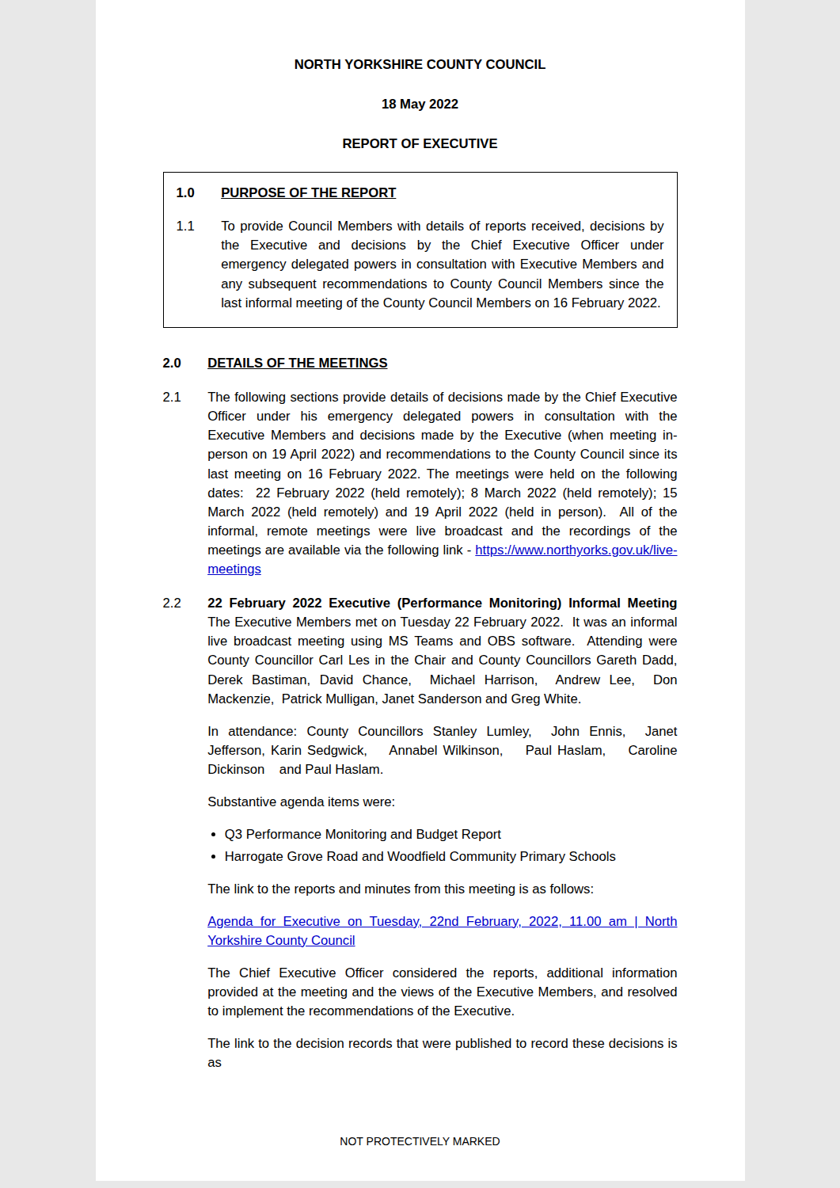NORTH YORKSHIRE COUNTY COUNCIL
18 May 2022
REPORT OF EXECUTIVE
1.0
PURPOSE OF THE REPORT
1.1
To provide Council Members with details of reports received, decisions by the Executive and decisions by the Chief Executive Officer under emergency delegated powers in consultation with Executive Members and any subsequent recommendations to County Council Members since the last informal meeting of the County Council Members on 16 February 2022.
2.0
DETAILS OF THE MEETINGS
2.1
The following sections provide details of decisions made by the Chief Executive Officer under his emergency delegated powers in consultation with the Executive Members and decisions made by the Executive (when meeting in-person on 19 April 2022) and recommendations to the County Council since its last meeting on 16 February 2022. The meetings were held on the following dates: 22 February 2022 (held remotely); 8 March 2022 (held remotely); 15 March 2022 (held remotely) and 19 April 2022 (held in person). All of the informal, remote meetings were live broadcast and the recordings of the meetings are available via the following link - https://www.northyorks.gov.uk/live-meetings
2.2
22 February 2022 Executive (Performance Monitoring) Informal Meeting The Executive Members met on Tuesday 22 February 2022. It was an informal live broadcast meeting using MS Teams and OBS software. Attending were County Councillor Carl Les in the Chair and County Councillors Gareth Dadd, Derek Bastiman, David Chance, Michael Harrison, Andrew Lee, Don Mackenzie, Patrick Mulligan, Janet Sanderson and Greg White.
In attendance: County Councillors Stanley Lumley, John Ennis, Janet Jefferson, Karin Sedgwick, Annabel Wilkinson, Paul Haslam, Caroline Dickinson and Paul Haslam.
Substantive agenda items were:
Q3 Performance Monitoring and Budget Report
Harrogate Grove Road and Woodfield Community Primary Schools
The link to the reports and minutes from this meeting is as follows:
Agenda for Executive on Tuesday, 22nd February, 2022, 11.00 am | North Yorkshire County Council
The Chief Executive Officer considered the reports, additional information provided at the meeting and the views of the Executive Members, and resolved to implement the recommendations of the Executive.
The link to the decision records that were published to record these decisions is as
NOT PROTECTIVELY MARKED